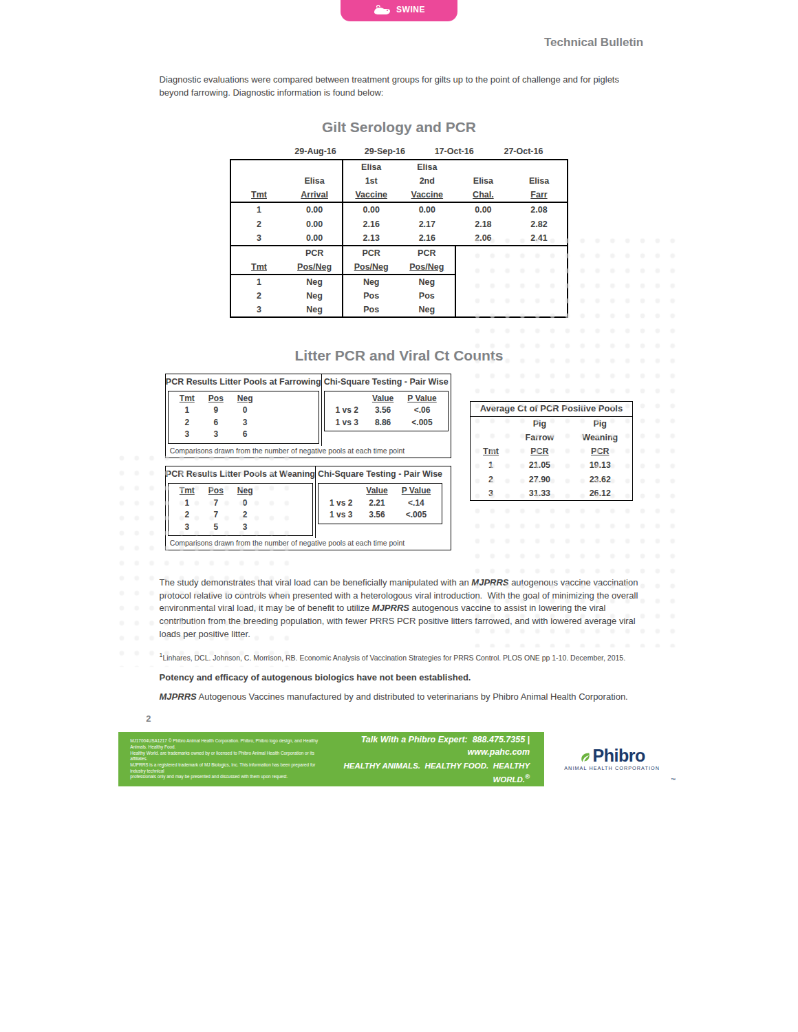SWINE
Technical Bulletin
Diagnostic evaluations were compared between treatment groups for gilts up to the point of challenge and for piglets beyond farrowing. Diagnostic information is found below:
Gilt Serology and PCR
29-Aug-16 29-Sep-16 17-Oct-16 27-Oct-16
| | | Elisa | Elisa | | |
| | Elisa | 1st | 2nd | Elisa | Elisa |
| Tmt | Arrival | Vaccine | Vaccine | Chal. | Farr |
| 1 | 0.00 | 0.00 | 0.00 | 0.00 | 2.08 |
| 2 | 0.00 | 2.16 | 2.17 | 2.18 | 2.82 |
| 3 | 0.00 | 2.13 | 2.16 | 2.06 | 2.41 |
| | PCR | PCR | PCR | | |
| Tmt | Pos/Neg | Pos/Neg | Pos/Neg | | |
| 1 | Neg | Neg | Neg | | |
| 2 | Neg | Pos | Pos | | |
| 3 | Neg | Pos | Neg | | |
Litter PCR and Viral Ct Counts
PCR Results Litter Pools at Farrowing
| Tmt | Pos | Neg |
| --- | --- | --- |
| 1 | 9 | 0 |
| 2 | 6 | 3 |
| 3 | 3 | 6 |
Chi-Square Testing - Pair Wise
| | Value | P Value |
| --- | --- | --- |
| 1 vs 2 | 3.56 | <.06 |
| 1 vs 3 | 8.86 | <.005 |
Comparisons drawn from the number of negative pools at each time point
PCR Results Litter Pools at Weaning
| Tmt | Pos | Neg |
| --- | --- | --- |
| 1 | 7 | 0 |
| 2 | 7 | 2 |
| 3 | 5 | 3 |
Chi-Square Testing - Pair Wise
| | Value | P Value |
| --- | --- | --- |
| 1 vs 2 | 2.21 | <.14 |
| 1 vs 3 | 3.56 | <.005 |
Comparisons drawn from the number of negative pools at each time point
| Average Ct of PCR Positive Pools |
| | Pig | Pig |
| | Farrow | Weaning |
| Tmt | PCR | PCR |
| 1 | 21.05 | 19.13 |
| 2 | 27.90 | 23.62 |
| 3 | 31.33 | 26.12 |
The study demonstrates that viral load can be beneficially manipulated with an MJPRRS autogenous vaccine vaccination protocol relative to controls when presented with a heterologous viral introduction. With the goal of minimizing the overall environmental viral load, it may be of benefit to utilize MJPRRS autogenous vaccine to assist in lowering the viral contribution from the breeding population, with fewer PRRS PCR positive litters farrowed, and with lowered average viral loads per positive litter.
1Linhares, DCL. Johnson, C. Morrison, RB. Economic Analysis of Vaccination Strategies for PRRS Control. PLOS ONE pp 1-10. December, 2015.
Potency and efficacy of autogenous biologics have not been established.
MJPRRS Autogenous Vaccines manufactured by and distributed to veterinarians by Phibro Animal Health Corporation.
2
MJ17004USA1217 © Phibro Animal Health Corporation. Phibro, Phibro logo design, and Healthy Animals. Healthy Food.
Healthy World. are trademarks owned by or licensed to Phibro Animal Health Corporation or its affiliates.
MJPRRS is a registered trademark of MJ Biologics, Inc. This information has been prepared for industry technical
professionals only and may be presented and discussed with them upon request.
Talk With a Phibro Expert: 888.475.7355 | www.pahc.com
HEALTHY ANIMALS. HEALTHY FOOD. HEALTHY WORLD.®
Phibro
ANIMAL HEALTH CORPORATION
™